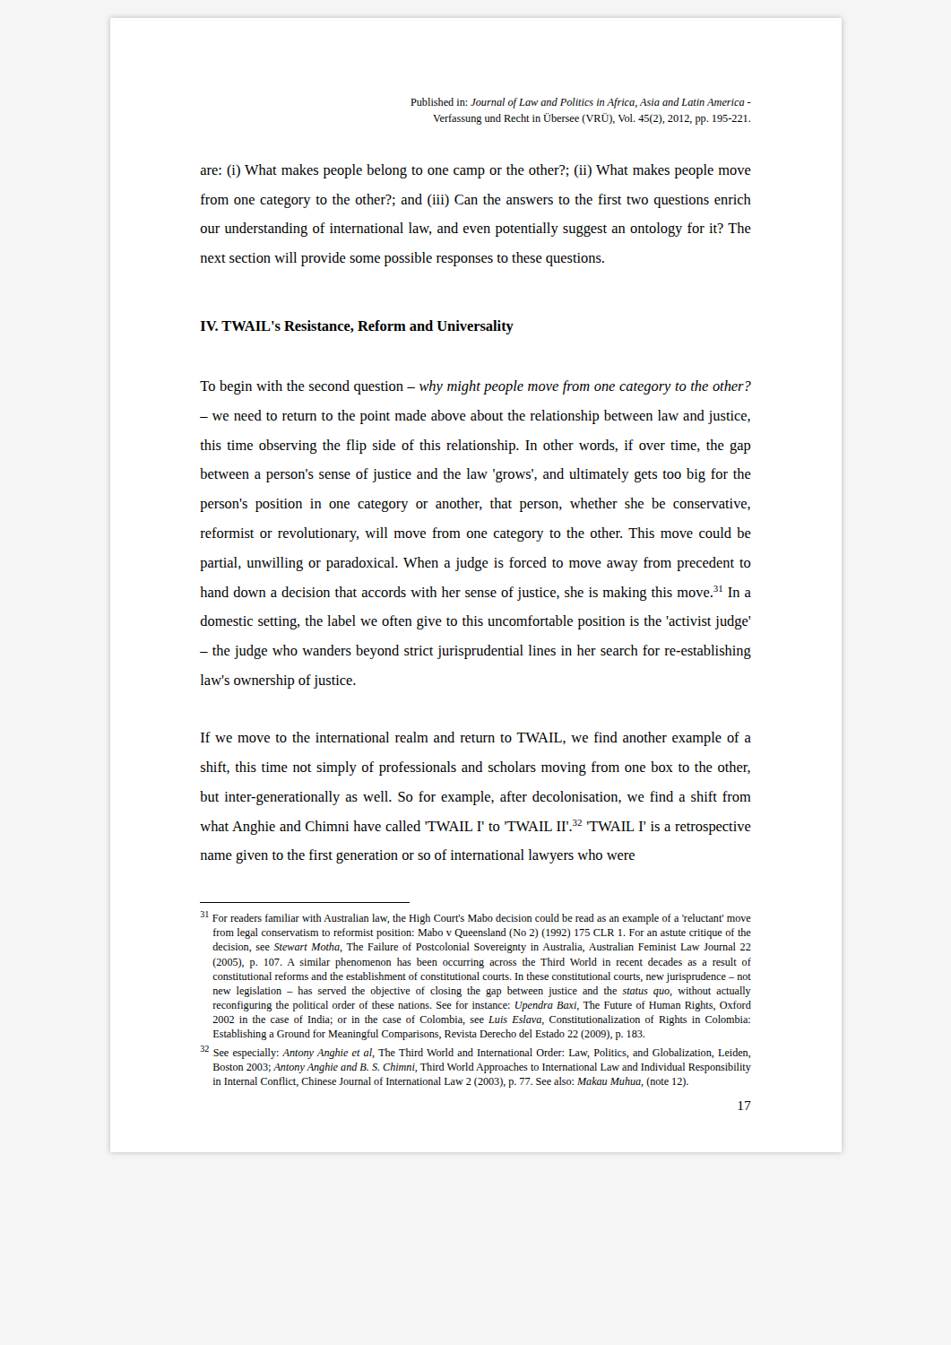Published in: Journal of Law and Politics in Africa, Asia and Latin America -
Verfassung und Recht in Übersee (VRÜ), Vol. 45(2), 2012, pp. 195-221.
are: (i) What makes people belong to one camp or the other?; (ii) What makes people move from one category to the other?; and (iii) Can the answers to the first two questions enrich our understanding of international law, and even potentially suggest an ontology for it? The next section will provide some possible responses to these questions.
IV. TWAIL's Resistance, Reform and Universality
To begin with the second question – why might people move from one category to the other? – we need to return to the point made above about the relationship between law and justice, this time observing the flip side of this relationship. In other words, if over time, the gap between a person's sense of justice and the law 'grows', and ultimately gets too big for the person's position in one category or another, that person, whether she be conservative, reformist or revolutionary, will move from one category to the other. This move could be partial, unwilling or paradoxical. When a judge is forced to move away from precedent to hand down a decision that accords with her sense of justice, she is making this move.31 In a domestic setting, the label we often give to this uncomfortable position is the 'activist judge' – the judge who wanders beyond strict jurisprudential lines in her search for re-establishing law's ownership of justice.
If we move to the international realm and return to TWAIL, we find another example of a shift, this time not simply of professionals and scholars moving from one box to the other, but inter-generationally as well. So for example, after decolonisation, we find a shift from what Anghie and Chimni have called 'TWAIL I' to 'TWAIL II'.32 'TWAIL I' is a retrospective name given to the first generation or so of international lawyers who were
31 For readers familiar with Australian law, the High Court's Mabo decision could be read as an example of a 'reluctant' move from legal conservatism to reformist position: Mabo v Queensland (No 2) (1992) 175 CLR 1. For an astute critique of the decision, see Stewart Motha, The Failure of Postcolonial Sovereignty in Australia, Australian Feminist Law Journal 22 (2005), p. 107. A similar phenomenon has been occurring across the Third World in recent decades as a result of constitutional reforms and the establishment of constitutional courts. In these constitutional courts, new jurisprudence – not new legislation – has served the objective of closing the gap between justice and the status quo, without actually reconfiguring the political order of these nations. See for instance: Upendra Baxi, The Future of Human Rights, Oxford 2002 in the case of India; or in the case of Colombia, see Luis Eslava, Constitutionalization of Rights in Colombia: Establishing a Ground for Meaningful Comparisons, Revista Derecho del Estado 22 (2009), p. 183.
32 See especially: Antony Anghie et al, The Third World and International Order: Law, Politics, and Globalization, Leiden, Boston 2003; Antony Anghie and B. S. Chimni, Third World Approaches to International Law and Individual Responsibility in Internal Conflict, Chinese Journal of International Law 2 (2003), p. 77. See also: Makau Muhua, (note 12).
17